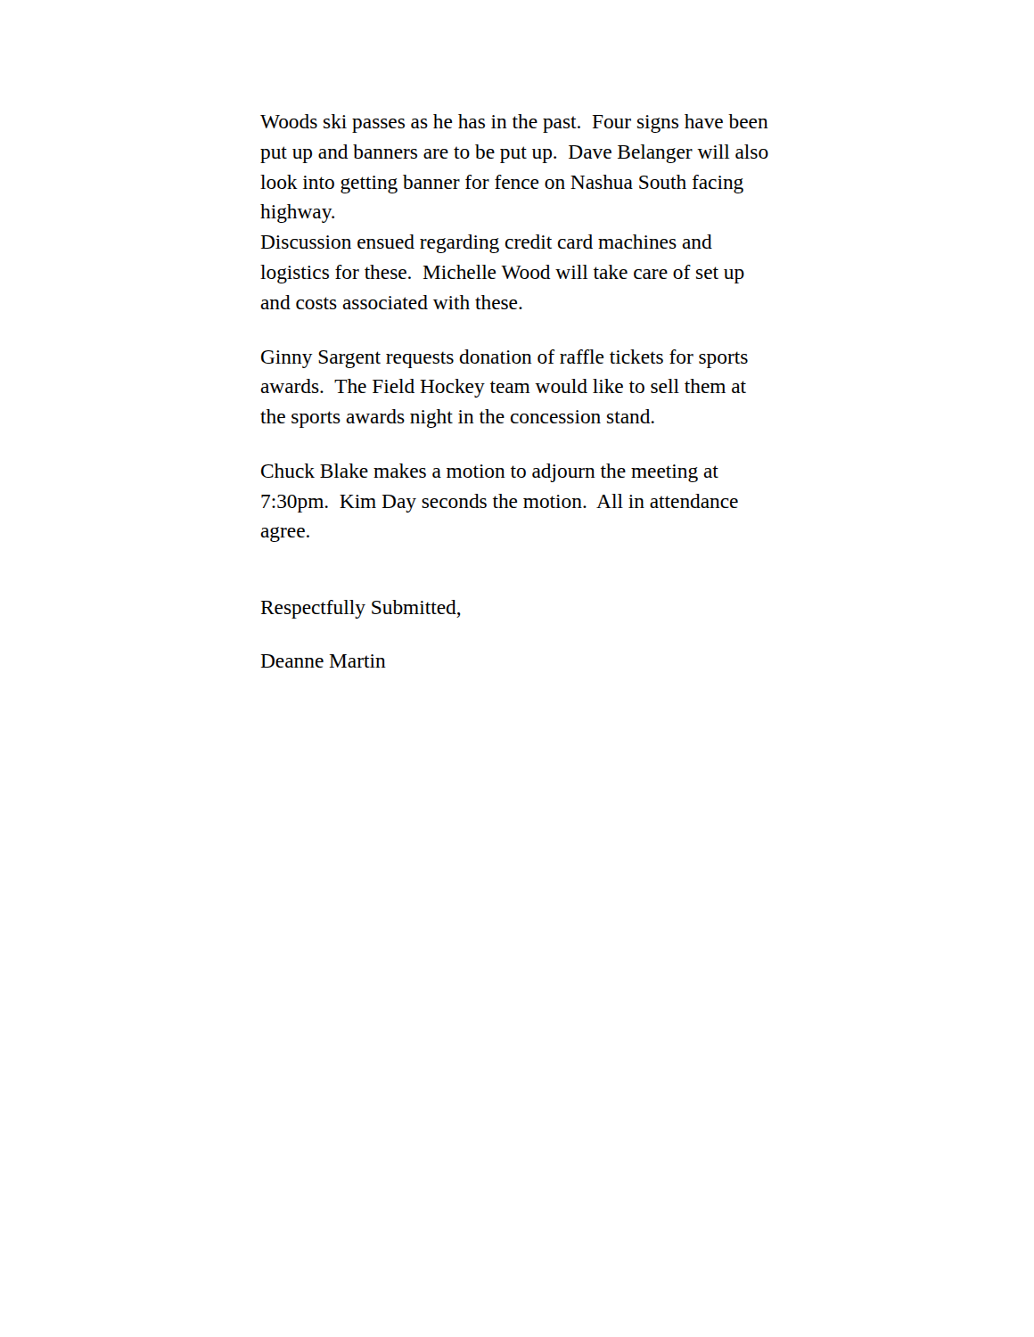Woods ski passes as he has in the past. Four signs have been put up and banners are to be put up. Dave Belanger will also look into getting banner for fence on Nashua South facing highway.
Discussion ensued regarding credit card machines and logistics for these. Michelle Wood will take care of set up and costs associated with these.
Ginny Sargent requests donation of raffle tickets for sports awards. The Field Hockey team would like to sell them at the sports awards night in the concession stand.
Chuck Blake makes a motion to adjourn the meeting at 7:30pm. Kim Day seconds the motion. All in attendance agree.
Respectfully Submitted,
Deanne Martin